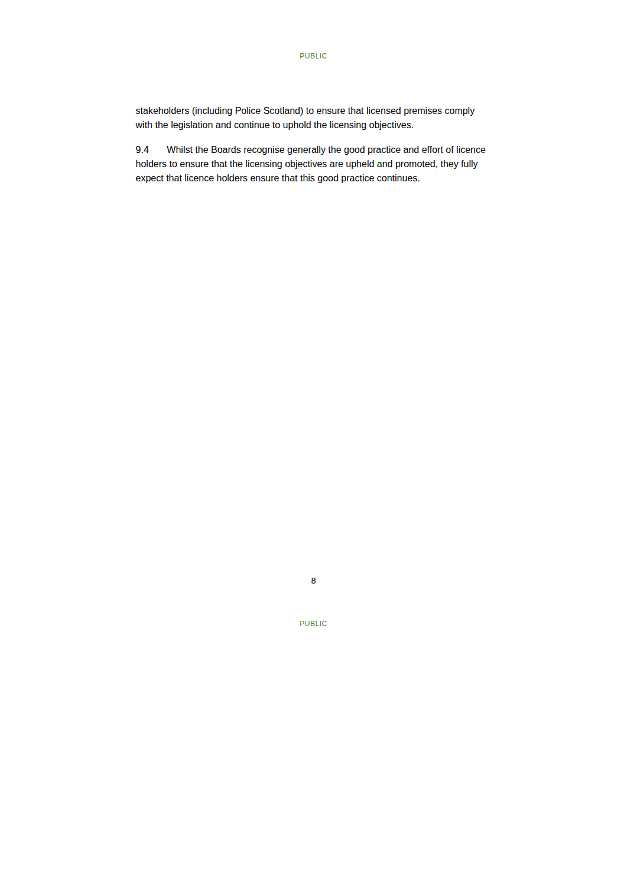PUBLIC
stakeholders (including Police Scotland) to ensure that licensed premises comply with the legislation and continue to uphold the licensing objectives.
9.4 Whilst the Boards recognise generally the good practice and effort of licence holders to ensure that the licensing objectives are upheld and promoted, they fully expect that licence holders ensure that this good practice continues.
8
PUBLIC